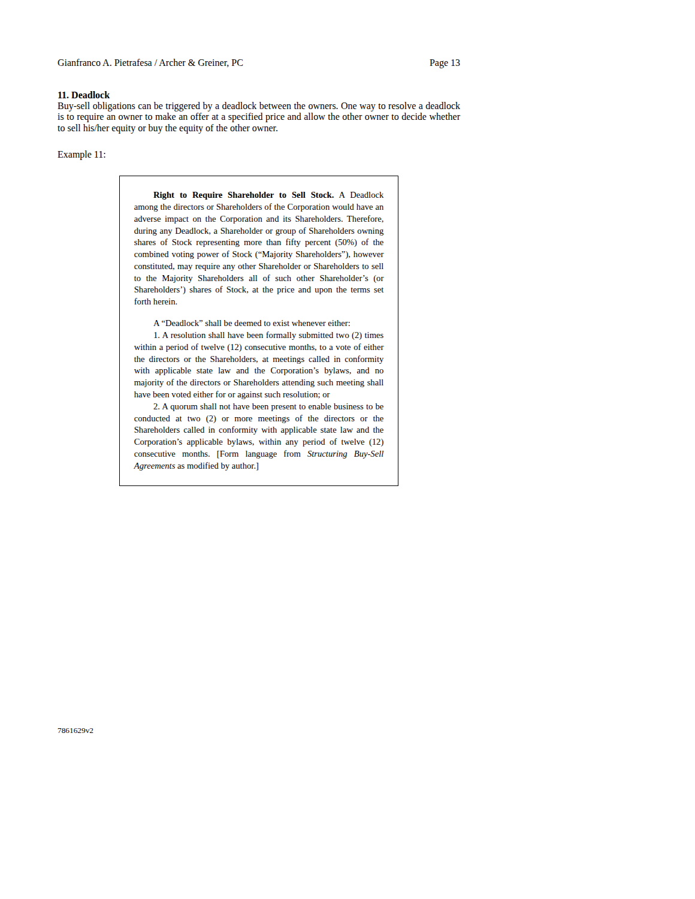Gianfranco A. Pietrafesa / Archer & Greiner, PC
Page 13
11. Deadlock
Buy-sell obligations can be triggered by a deadlock between the owners. One way to resolve a deadlock is to require an owner to make an offer at a specified price and allow the other owner to decide whether to sell his/her equity or buy the equity of the other owner.
Example 11:
Right to Require Shareholder to Sell Stock. A Deadlock among the directors or Shareholders of the Corporation would have an adverse impact on the Corporation and its Shareholders. Therefore, during any Deadlock, a Shareholder or group of Shareholders owning shares of Stock representing more than fifty percent (50%) of the combined voting power of Stock (“Majority Shareholders”), however constituted, may require any other Shareholder or Shareholders to sell to the Majority Shareholders all of such other Shareholder’s (or Shareholders’) shares of Stock, at the price and upon the terms set forth herein.
A “Deadlock” shall be deemed to exist whenever either:
1. A resolution shall have been formally submitted two (2) times within a period of twelve (12) consecutive months, to a vote of either the directors or the Shareholders, at meetings called in conformity with applicable state law and the Corporation’s bylaws, and no majority of the directors or Shareholders attending such meeting shall have been voted either for or against such resolution; or
2. A quorum shall not have been present to enable business to be conducted at two (2) or more meetings of the directors or the Shareholders called in conformity with applicable state law and the Corporation’s applicable bylaws, within any period of twelve (12) consecutive months. [Form language from Structuring Buy-Sell Agreements as modified by author.]
7861629v2